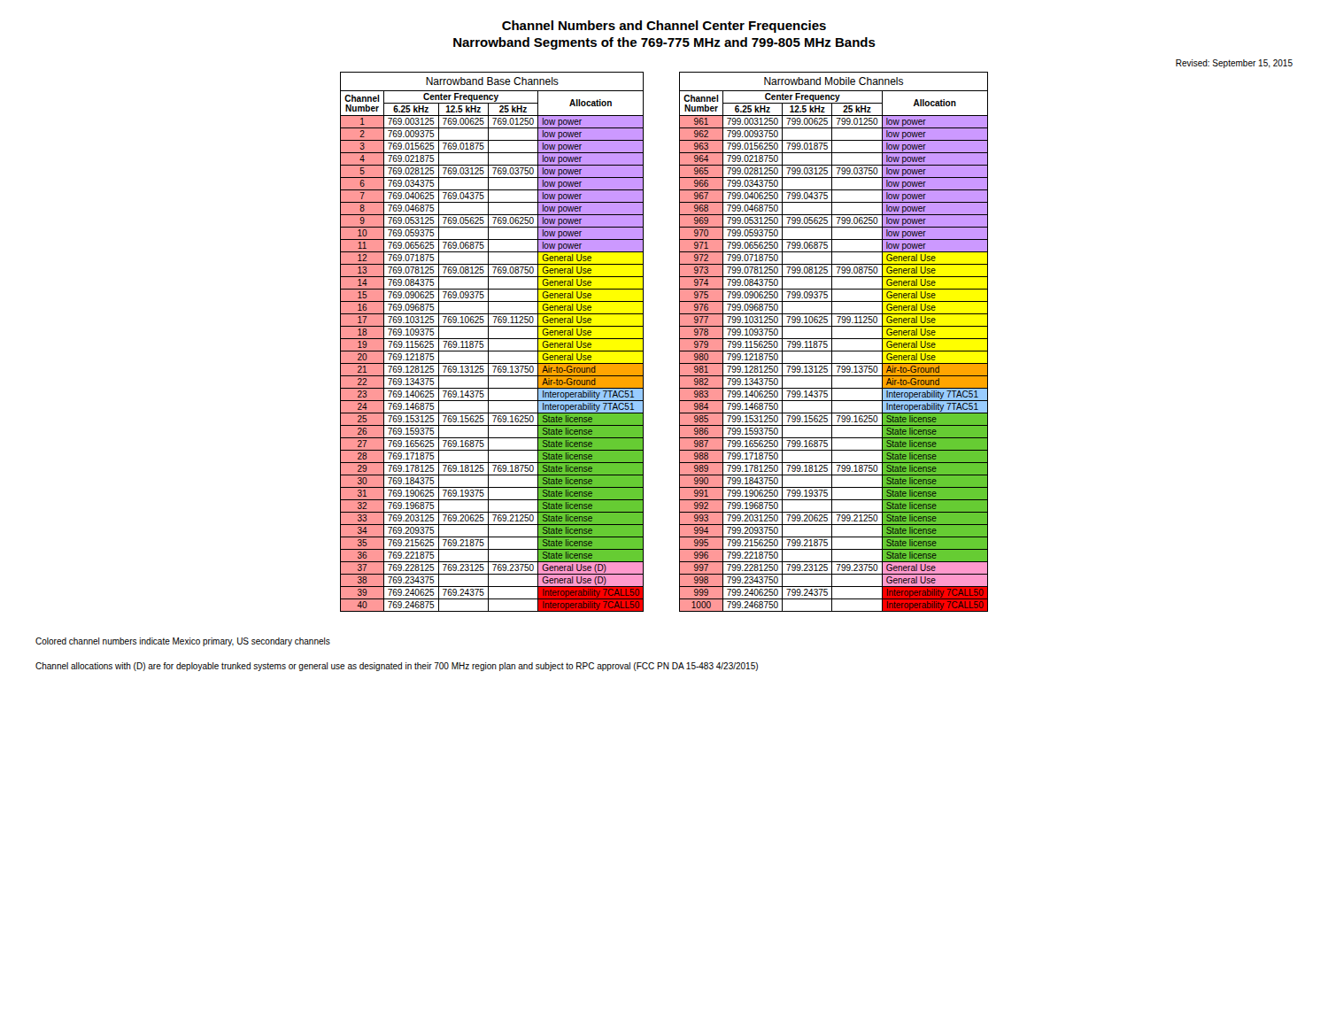Channel Numbers and Channel Center Frequencies
Narrowband Segments of the 769-775 MHz and 799-805 MHz Bands
Revised: September 15, 2015
Narrowband Base Channels
| Channel Number | Center Frequency | Allocation |
| --- | --- | --- |
| 6.25 kHz | 12.5 kHz | 25 kHz |
| 1 | 769.003125 | 769.00625 | 769.01250 | low power |
| 2 | 769.009375 | | | low power |
| 3 | 769.015625 | 769.01875 | | low power |
| 4 | 769.021875 | | | low power |
| 5 | 769.028125 | 769.03125 | 769.03750 | low power |
| 6 | 769.034375 | | | low power |
| 7 | 769.040625 | 769.04375 | | low power |
| 8 | 769.046875 | | | low power |
| 9 | 769.053125 | 769.05625 | 769.06250 | low power |
| 10 | 769.059375 | | | low power |
| 11 | 769.065625 | 769.06875 | | low power |
| 12 | 769.071875 | | | General Use |
| 13 | 769.078125 | 769.08125 | 769.08750 | General Use |
| 14 | 769.084375 | | | General Use |
| 15 | 769.090625 | 769.09375 | | General Use |
| 16 | 769.096875 | | | General Use |
| 17 | 769.103125 | 769.10625 | 769.11250 | General Use |
| 18 | 769.109375 | | | General Use |
| 19 | 769.115625 | 769.11875 | | General Use |
| 20 | 769.121875 | | | General Use |
| 21 | 769.128125 | 769.13125 | 769.13750 | Air-to-Ground |
| 22 | 769.134375 | | | Air-to-Ground |
| 23 | 769.140625 | 769.14375 | | Interoperability 7TAC51 |
| 24 | 769.146875 | | | Interoperability 7TAC51 |
| 25 | 769.153125 | 769.15625 | 769.16250 | State license |
| 26 | 769.159375 | | | State license |
| 27 | 769.165625 | 769.16875 | | State license |
| 28 | 769.171875 | | | State license |
| 29 | 769.178125 | 769.18125 | 769.18750 | State license |
| 30 | 769.184375 | | | State license |
| 31 | 769.190625 | 769.19375 | | State license |
| 32 | 769.196875 | | | State license |
| 33 | 769.203125 | 769.20625 | 769.21250 | State license |
| 34 | 769.209375 | | | State license |
| 35 | 769.215625 | 769.21875 | | State license |
| 36 | 769.221875 | | | State license |
| 37 | 769.228125 | 769.23125 | 769.23750 | General Use (D) |
| 38 | 769.234375 | | | General Use (D) |
| 39 | 769.240625 | 769.24375 | | Interoperability 7CALL50 |
| 40 | 769.246875 | | | Interoperability 7CALL50 |
Narrowband Mobile Channels
| Channel Number | Center Frequency | Allocation |
| --- | --- | --- |
| 6.25 kHz | 12.5 kHz | 25 kHz |
| 961 | 799.0031250 | 799.00625 | 799.01250 | low power |
| 962 | 799.0093750 | | | low power |
| 963 | 799.0156250 | 799.01875 | | low power |
| 964 | 799.0218750 | | | low power |
| 965 | 799.0281250 | 799.03125 | 799.03750 | low power |
| 966 | 799.0343750 | | | low power |
| 967 | 799.0406250 | 799.04375 | | low power |
| 968 | 799.0468750 | | | low power |
| 969 | 799.0531250 | 799.05625 | 799.06250 | low power |
| 970 | 799.0593750 | | | low power |
| 971 | 799.0656250 | 799.06875 | | low power |
| 972 | 799.0718750 | | | General Use |
| 973 | 799.0781250 | 799.08125 | 799.08750 | General Use |
| 974 | 799.0843750 | | | General Use |
| 975 | 799.0906250 | 799.09375 | | General Use |
| 976 | 799.0968750 | | | General Use |
| 977 | 799.1031250 | 799.10625 | 799.11250 | General Use |
| 978 | 799.1093750 | | | General Use |
| 979 | 799.1156250 | 799.11875 | | General Use |
| 980 | 799.1218750 | | | General Use |
| 981 | 799.1281250 | 799.13125 | 799.13750 | Air-to-Ground |
| 982 | 799.1343750 | | | Air-to-Ground |
| 983 | 799.1406250 | 799.14375 | | Interoperability 7TAC51 |
| 984 | 799.1468750 | | | Interoperability 7TAC51 |
| 985 | 799.1531250 | 799.15625 | 799.16250 | State license |
| 986 | 799.1593750 | | | State license |
| 987 | 799.1656250 | 799.16875 | | State license |
| 988 | 799.1718750 | | | State license |
| 989 | 799.1781250 | 799.18125 | 799.18750 | State license |
| 990 | 799.1843750 | | | State license |
| 991 | 799.1906250 | 799.19375 | | State license |
| 992 | 799.1968750 | | | State license |
| 993 | 799.2031250 | 799.20625 | 799.21250 | State license |
| 994 | 799.2093750 | | | State license |
| 995 | 799.2156250 | 799.21875 | | State license |
| 996 | 799.2218750 | | | State license |
| 997 | 799.2281250 | 799.23125 | 799.23750 | General Use |
| 998 | 799.2343750 | | | General Use |
| 999 | 799.2406250 | 799.24375 | | Interoperability 7CALL50 |
| 1000 | 799.2468750 | | | Interoperability 7CALL50 |
Colored channel numbers indicate Mexico primary, US secondary channels
Channel allocations with (D) are for deployable trunked systems or general use as designated in their 700 MHz region plan and subject to RPC approval (FCC PN DA 15-483 4/23/2015)